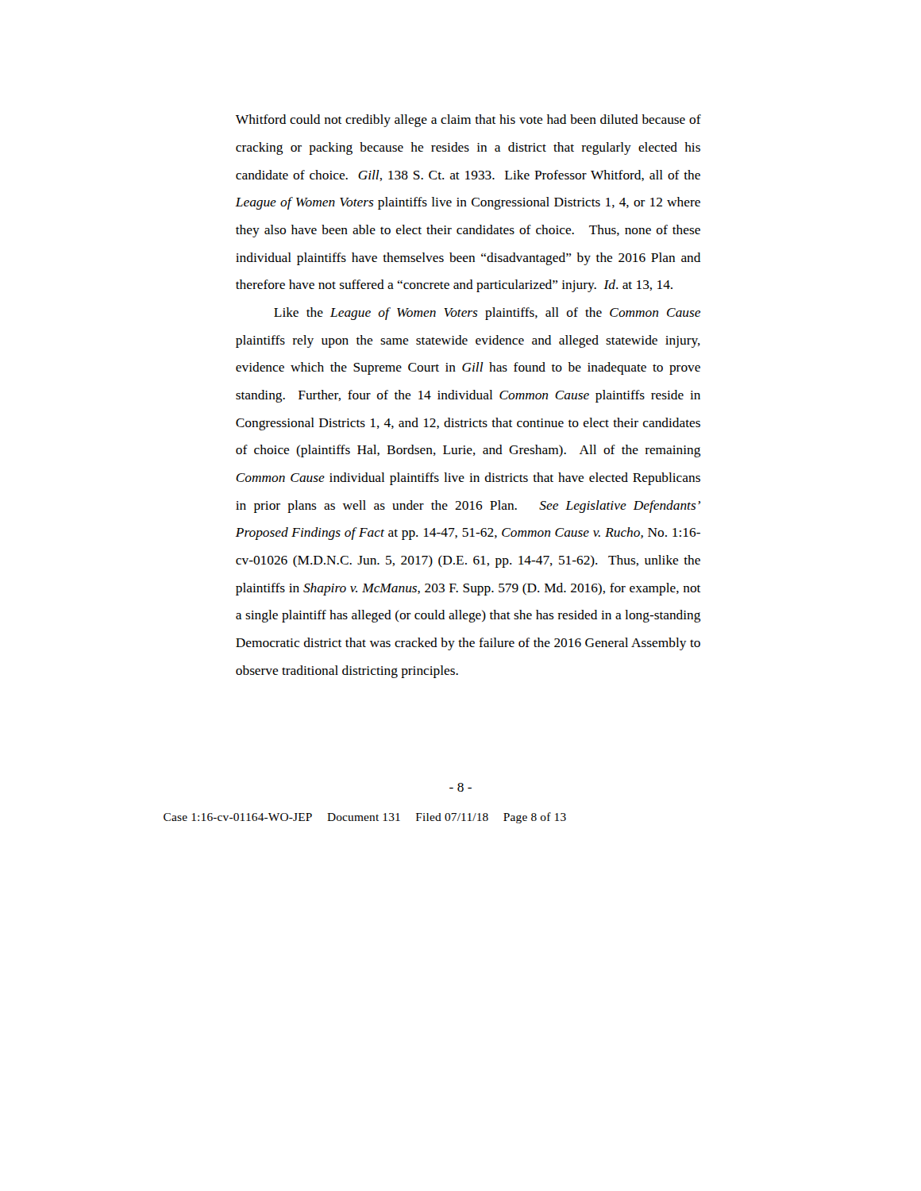Whitford could not credibly allege a claim that his vote had been diluted because of cracking or packing because he resides in a district that regularly elected his candidate of choice. Gill, 138 S. Ct. at 1933. Like Professor Whitford, all of the League of Women Voters plaintiffs live in Congressional Districts 1, 4, or 12 where they also have been able to elect their candidates of choice. Thus, none of these individual plaintiffs have themselves been “disadvantaged” by the 2016 Plan and therefore have not suffered a “concrete and particularized” injury. Id. at 13, 14.
Like the League of Women Voters plaintiffs, all of the Common Cause plaintiffs rely upon the same statewide evidence and alleged statewide injury, evidence which the Supreme Court in Gill has found to be inadequate to prove standing. Further, four of the 14 individual Common Cause plaintiffs reside in Congressional Districts 1, 4, and 12, districts that continue to elect their candidates of choice (plaintiffs Hal, Bordsen, Lurie, and Gresham). All of the remaining Common Cause individual plaintiffs live in districts that have elected Republicans in prior plans as well as under the 2016 Plan. See Legislative Defendants’ Proposed Findings of Fact at pp. 14-47, 51-62, Common Cause v. Rucho, No. 1:16-cv-01026 (M.D.N.C. Jun. 5, 2017) (D.E. 61, pp. 14-47, 51-62). Thus, unlike the plaintiffs in Shapiro v. McManus, 203 F. Supp. 579 (D. Md. 2016), for example, not a single plaintiff has alleged (or could allege) that she has resided in a long-standing Democratic district that was cracked by the failure of the 2016 General Assembly to observe traditional districting principles.
- 8 -
Case 1:16-cv-01164-WO-JEP Document 131 Filed 07/11/18 Page 8 of 13